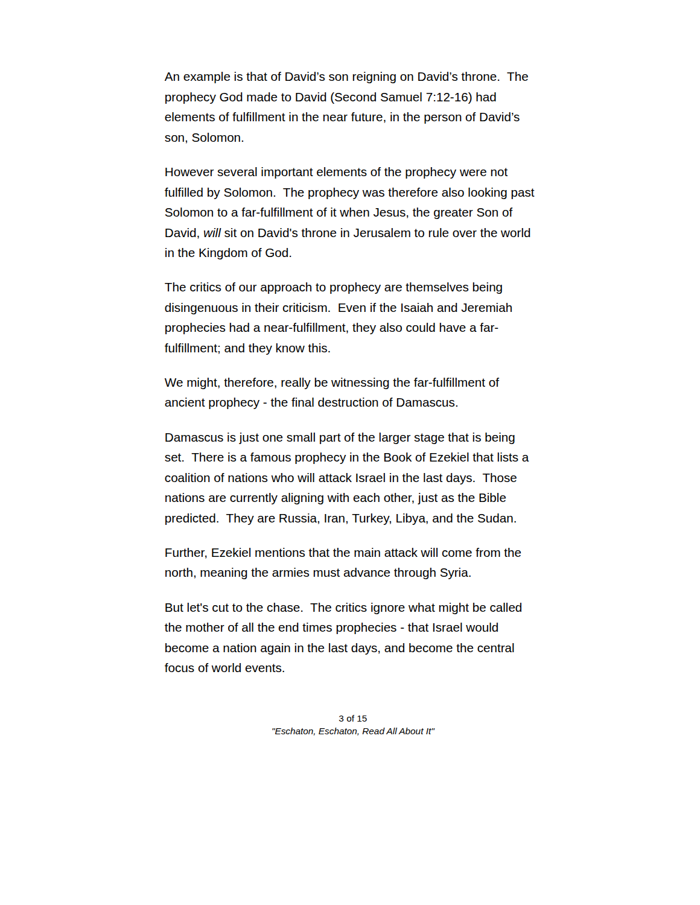An example is that of David’s son reigning on David’s throne. The prophecy God made to David (Second Samuel 7:12-16) had elements of fulfillment in the near future, in the person of David’s son, Solomon.
However several important elements of the prophecy were not fulfilled by Solomon. The prophecy was therefore also looking past Solomon to a far-fulfillment of it when Jesus, the greater Son of David, will sit on David's throne in Jerusalem to rule over the world in the Kingdom of God.
The critics of our approach to prophecy are themselves being disingenuous in their criticism. Even if the Isaiah and Jeremiah prophecies had a near-fulfillment, they also could have a far-fulfillment; and they know this.
We might, therefore, really be witnessing the far-fulfillment of ancient prophecy - the final destruction of Damascus.
Damascus is just one small part of the larger stage that is being set. There is a famous prophecy in the Book of Ezekiel that lists a coalition of nations who will attack Israel in the last days. Those nations are currently aligning with each other, just as the Bible predicted. They are Russia, Iran, Turkey, Libya, and the Sudan.
Further, Ezekiel mentions that the main attack will come from the north, meaning the armies must advance through Syria.
But let's cut to the chase. The critics ignore what might be called the mother of all the end times prophecies - that Israel would become a nation again in the last days, and become the central focus of world events.
3 of 15
"Eschaton, Eschaton, Read All About It"